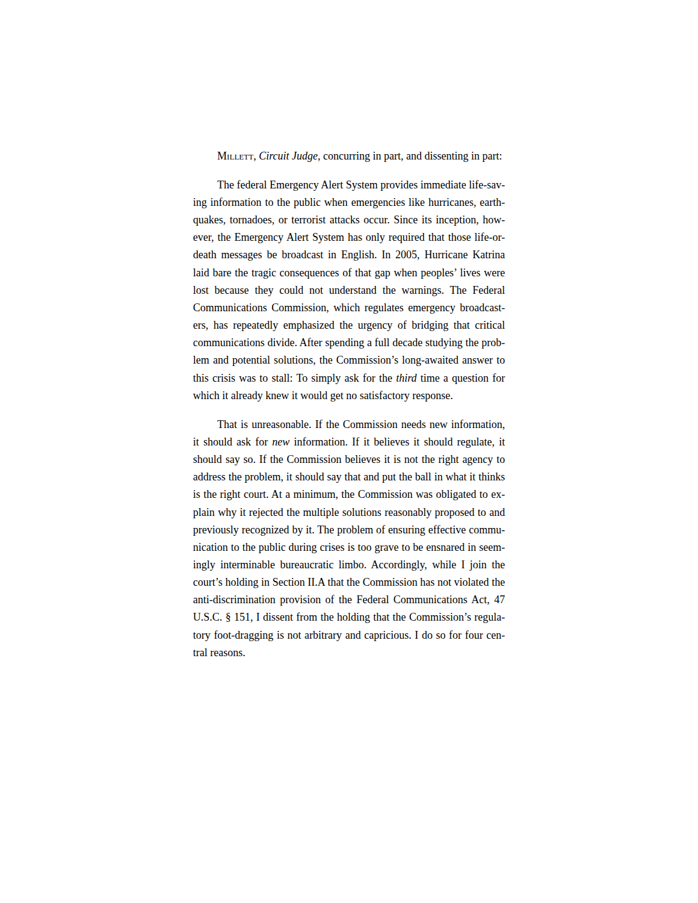Millett, Circuit Judge, concurring in part, and dissenting in part:
The federal Emergency Alert System provides immediate life-saving information to the public when emergencies like hurricanes, earthquakes, tornadoes, or terrorist attacks occur. Since its inception, however, the Emergency Alert System has only required that those life-or-death messages be broadcast in English. In 2005, Hurricane Katrina laid bare the tragic consequences of that gap when peoples’ lives were lost because they could not understand the warnings. The Federal Communications Commission, which regulates emergency broadcasters, has repeatedly emphasized the urgency of bridging that critical communications divide. After spending a full decade studying the problem and potential solutions, the Commission’s long-awaited answer to this crisis was to stall: To simply ask for the third time a question for which it already knew it would get no satisfactory response.
That is unreasonable. If the Commission needs new information, it should ask for new information. If it believes it should regulate, it should say so. If the Commission believes it is not the right agency to address the problem, it should say that and put the ball in what it thinks is the right court. At a minimum, the Commission was obligated to explain why it rejected the multiple solutions reasonably proposed to and previously recognized by it. The problem of ensuring effective communication to the public during crises is too grave to be ensnared in seemingly interminable bureaucratic limbo. Accordingly, while I join the court’s holding in Section II.A that the Commission has not violated the anti-discrimination provision of the Federal Communications Act, 47 U.S.C. § 151, I dissent from the holding that the Commission’s regulatory foot-dragging is not arbitrary and capricious. I do so for four central reasons.